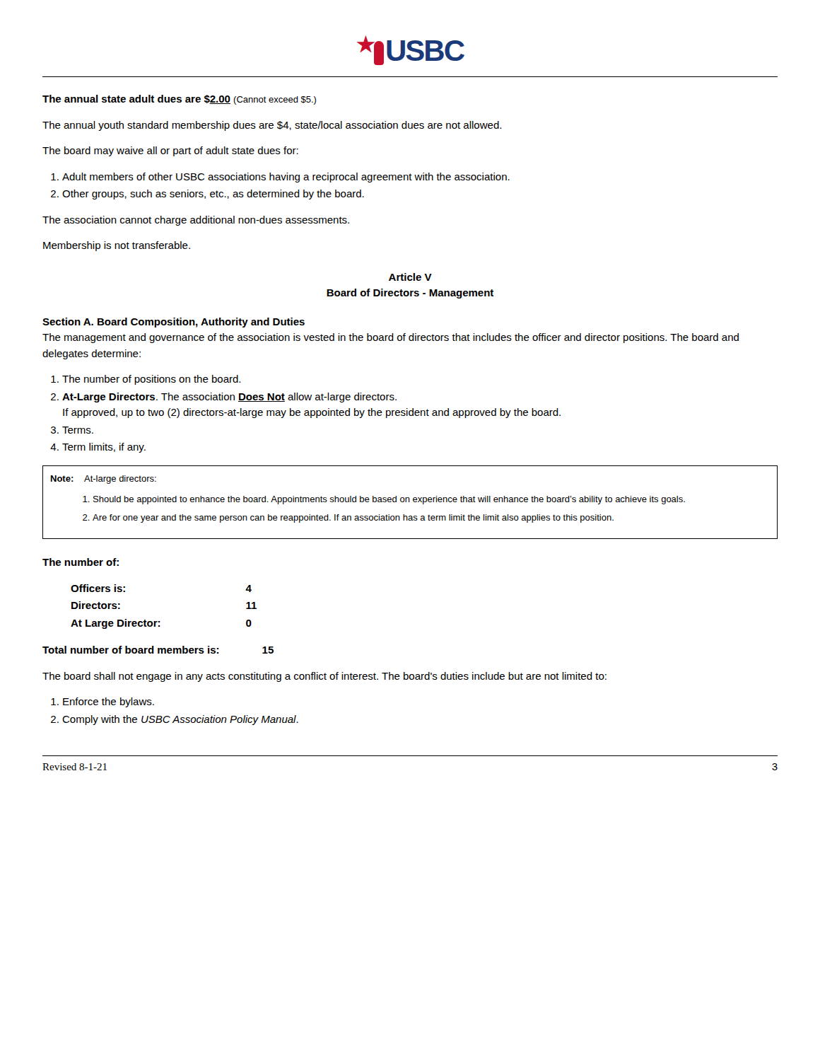★ USBC
The annual state adult dues are $2.00 (Cannot exceed $5.)
The annual youth standard membership dues are $4, state/local association dues are not allowed.
The board may waive all or part of adult state dues for:
Adult members of other USBC associations having a reciprocal agreement with the association.
Other groups, such as seniors, etc., as determined by the board.
The association cannot charge additional non-dues assessments.
Membership is not transferable.
Article V Board of Directors - Management
Section A. Board Composition, Authority and Duties
The management and governance of the association is vested in the board of directors that includes the officer and director positions. The board and delegates determine:
The number of positions on the board.
At-Large Directors. The association Does Not allow at-large directors.
If approved, up to two (2) directors-at-large may be appointed by the president and approved by the board.
Terms.
Term limits, if any.
Note: At-large directors:
Should be appointed to enhance the board. Appointments should be based on experience that will enhance the board’s ability to achieve its goals.
Are for one year and the same person can be reappointed. If an association has a term limit the limit also applies to this position.
The number of:
| Officers is: | 4 |
| Directors: | 11 |
| At Large Director: | 0 |
Total number of board members is:15
The board shall not engage in any acts constituting a conflict of interest. The board's duties include but are not limited to:
Enforce the bylaws.
Comply with the USBC Association Policy Manual.
Revised 8-1-21 3